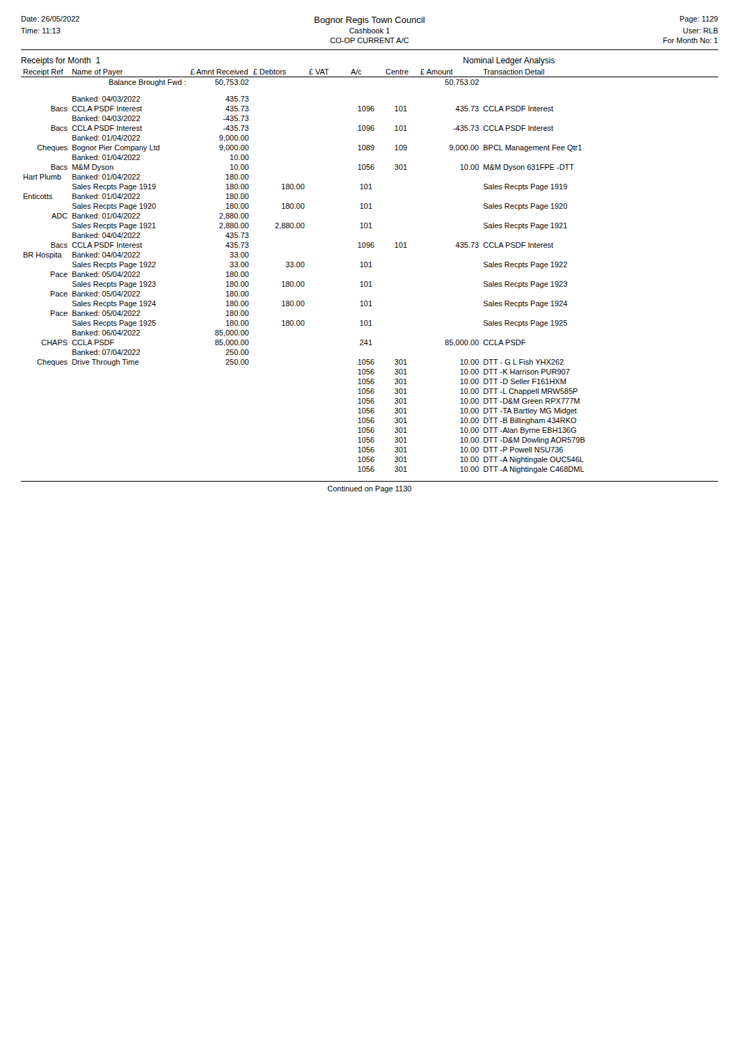| Date: 26/05/2022 | Bognor Regis Town Council | Page: 1129 |
| Time: 11:13 | Cashbook 1 | User: RLB |
| | CO-OP CURRENT A/C | For Month No: 1 |
| Receipts for Month 1 | Nominal Ledger Analysis |
| Receipt Ref | Name of Payer | £ Amnt Received | £ Debtors | £ VAT | A/c | Centre | £ Amount | Transaction Detail |
| --- | --- | --- | --- | --- | --- | --- | --- | --- |
| | Balance Brought Fwd : | 50,753.02 | | | | | 50,753.02 | |
| | Banked: 04/03/2022 | 435.73 | | | | | | |
| Bacs | CCLA PSDF Interest | 435.73 | | | 1096 | 101 | 435.73 | CCLA PSDF Interest |
| | Banked: 04/03/2022 | -435.73 | | | | | | |
| Bacs | CCLA PSDF Interest | -435.73 | | | 1096 | 101 | -435.73 | CCLA PSDF Interest |
| | Banked: 01/04/2022 | 9,000.00 | | | | | | |
| Cheques | Bognor Pier Company Ltd | 9,000.00 | | | 1089 | 109 | 9,000.00 | BPCL Management Fee Qtr1 |
| | Banked: 01/04/2022 | 10.00 | | | | | | |
| Bacs | M&M Dyson | 10.00 | | | 1056 | 301 | 10.00 | M&M Dyson 631FPE -DTT |
| Hart Plumb | Banked: 01/04/2022 | 180.00 | | | | | | |
| | Sales Recpts Page 1919 | 180.00 | 180.00 | | 101 | | | Sales Recpts Page 1919 |
| Enticotts | Banked: 01/04/2022 | 180.00 | | | | | | |
| | Sales Recpts Page 1920 | 180.00 | 180.00 | | 101 | | | Sales Recpts Page 1920 |
| ADC | Banked: 01/04/2022 | 2,880.00 | | | | | | |
| | Sales Recpts Page 1921 | 2,880.00 | 2,880.00 | | 101 | | | Sales Recpts Page 1921 |
| | Banked: 04/04/2022 | 435.73 | | | | | | |
| Bacs | CCLA PSDF Interest | 435.73 | | | 1096 | 101 | 435.73 | CCLA PSDF Interest |
| BR Hospita | Banked: 04/04/2022 | 33.00 | | | | | | |
| | Sales Recpts Page 1922 | 33.00 | 33.00 | | 101 | | | Sales Recpts Page 1922 |
| Pace | Banked: 05/04/2022 | 180.00 | | | | | | |
| | Sales Recpts Page 1923 | 180.00 | 180.00 | | 101 | | | Sales Recpts Page 1923 |
| Pace | Banked: 05/04/2022 | 180.00 | | | | | | |
| | Sales Recpts Page 1924 | 180.00 | 180.00 | | 101 | | | Sales Recpts Page 1924 |
| Pace | Banked: 05/04/2022 | 180.00 | | | | | | |
| | Sales Recpts Page 1925 | 180.00 | 180.00 | | 101 | | | Sales Recpts Page 1925 |
| | Banked: 06/04/2022 | 85,000.00 | | | | | | |
| CHAPS | CCLA PSDF | 85,000.00 | | | 241 | | 85,000.00 | CCLA PSDF |
| | Banked: 07/04/2022 | 250.00 | | | | | | |
| Cheques | Drive Through Time | 250.00 | | | 1056 | 301 | 10.00 | DTT - G L Fish YHX262 |
| | | | | | 1056 | 301 | 10.00 | DTT -K Harrison PUR907 |
| | | | | | 1056 | 301 | 10.00 | DTT -D Seller F161HXM |
| | | | | | 1056 | 301 | 10.00 | DTT -L Chappell MRW585P |
| | | | | | 1056 | 301 | 10.00 | DTT -D&M Green RPX777M |
| | | | | | 1056 | 301 | 10.00 | DTT -TA Bartley MG Midget |
| | | | | | 1056 | 301 | 10.00 | DTT -B Billingham 434RKO |
| | | | | | 1056 | 301 | 10.00 | DTT -Alan Byrne EBH136G |
| | | | | | 1056 | 301 | 10.00 | DTT -D&M Dowling AOR579B |
| | | | | | 1056 | 301 | 10.00 | DTT -P Powell NSU736 |
| | | | | | 1056 | 301 | 10.00 | DTT -A Nightingale OUC546L |
| | | | | | 1056 | 301 | 10.00 | DTT -A Nightingale C468DML |
Continued on Page 1130